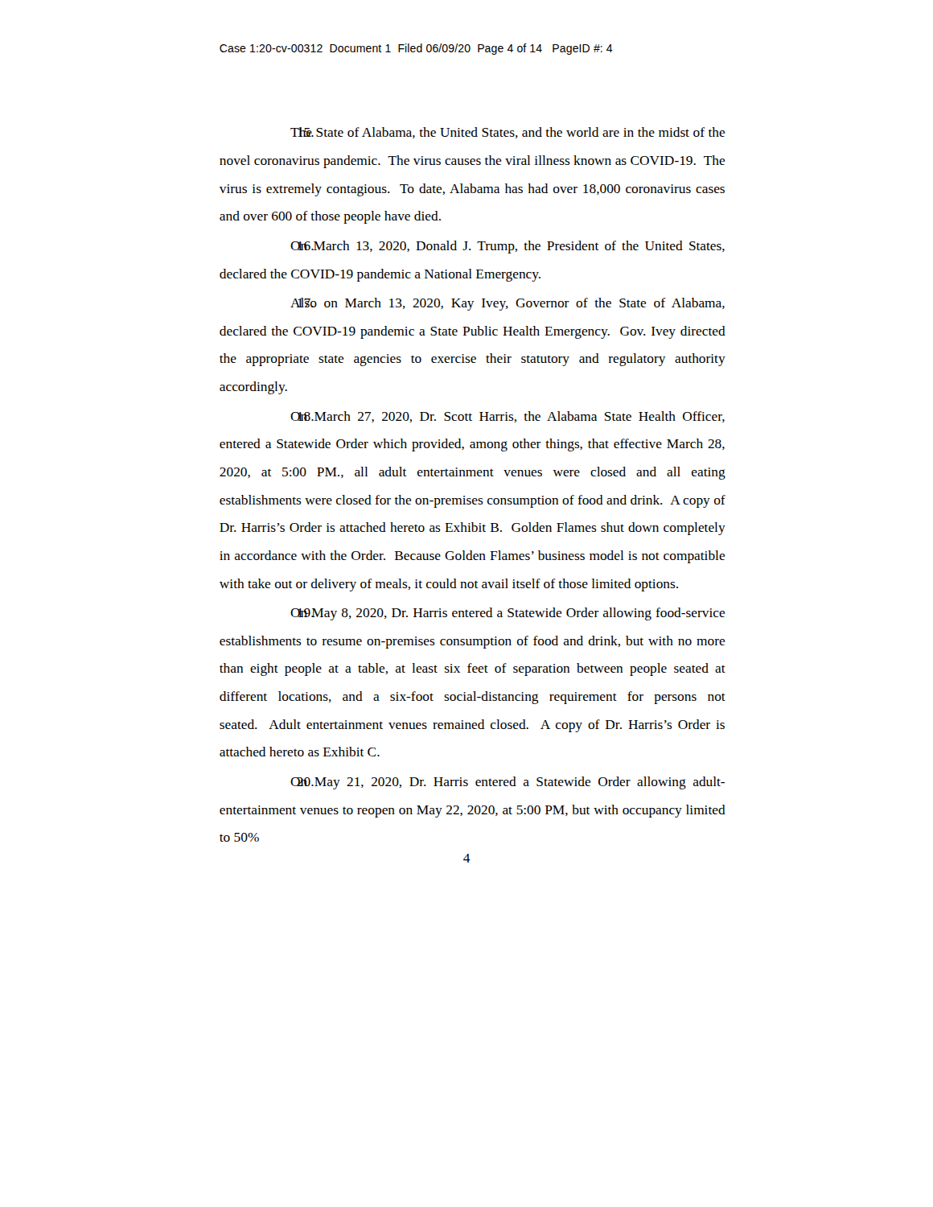Case 1:20-cv-00312 Document 1 Filed 06/09/20 Page 4 of 14 PageID #: 4
15. The State of Alabama, the United States, and the world are in the midst of the novel coronavirus pandemic. The virus causes the viral illness known as COVID-19. The virus is extremely contagious. To date, Alabama has had over 18,000 coronavirus cases and over 600 of those people have died.
16. On March 13, 2020, Donald J. Trump, the President of the United States, declared the COVID-19 pandemic a National Emergency.
17. Also on March 13, 2020, Kay Ivey, Governor of the State of Alabama, declared the COVID-19 pandemic a State Public Health Emergency. Gov. Ivey directed the appropriate state agencies to exercise their statutory and regulatory authority accordingly.
18. On March 27, 2020, Dr. Scott Harris, the Alabama State Health Officer, entered a Statewide Order which provided, among other things, that effective March 28, 2020, at 5:00 PM., all adult entertainment venues were closed and all eating establishments were closed for the on-premises consumption of food and drink. A copy of Dr. Harris’s Order is attached hereto as Exhibit B. Golden Flames shut down completely in accordance with the Order. Because Golden Flames’ business model is not compatible with take out or delivery of meals, it could not avail itself of those limited options.
19. On May 8, 2020, Dr. Harris entered a Statewide Order allowing food-service establishments to resume on-premises consumption of food and drink, but with no more than eight people at a table, at least six feet of separation between people seated at different locations, and a six-foot social-distancing requirement for persons not seated. Adult entertainment venues remained closed. A copy of Dr. Harris’s Order is attached hereto as Exhibit C.
20. On May 21, 2020, Dr. Harris entered a Statewide Order allowing adult-entertainment venues to reopen on May 22, 2020, at 5:00 PM, but with occupancy limited to 50%
4